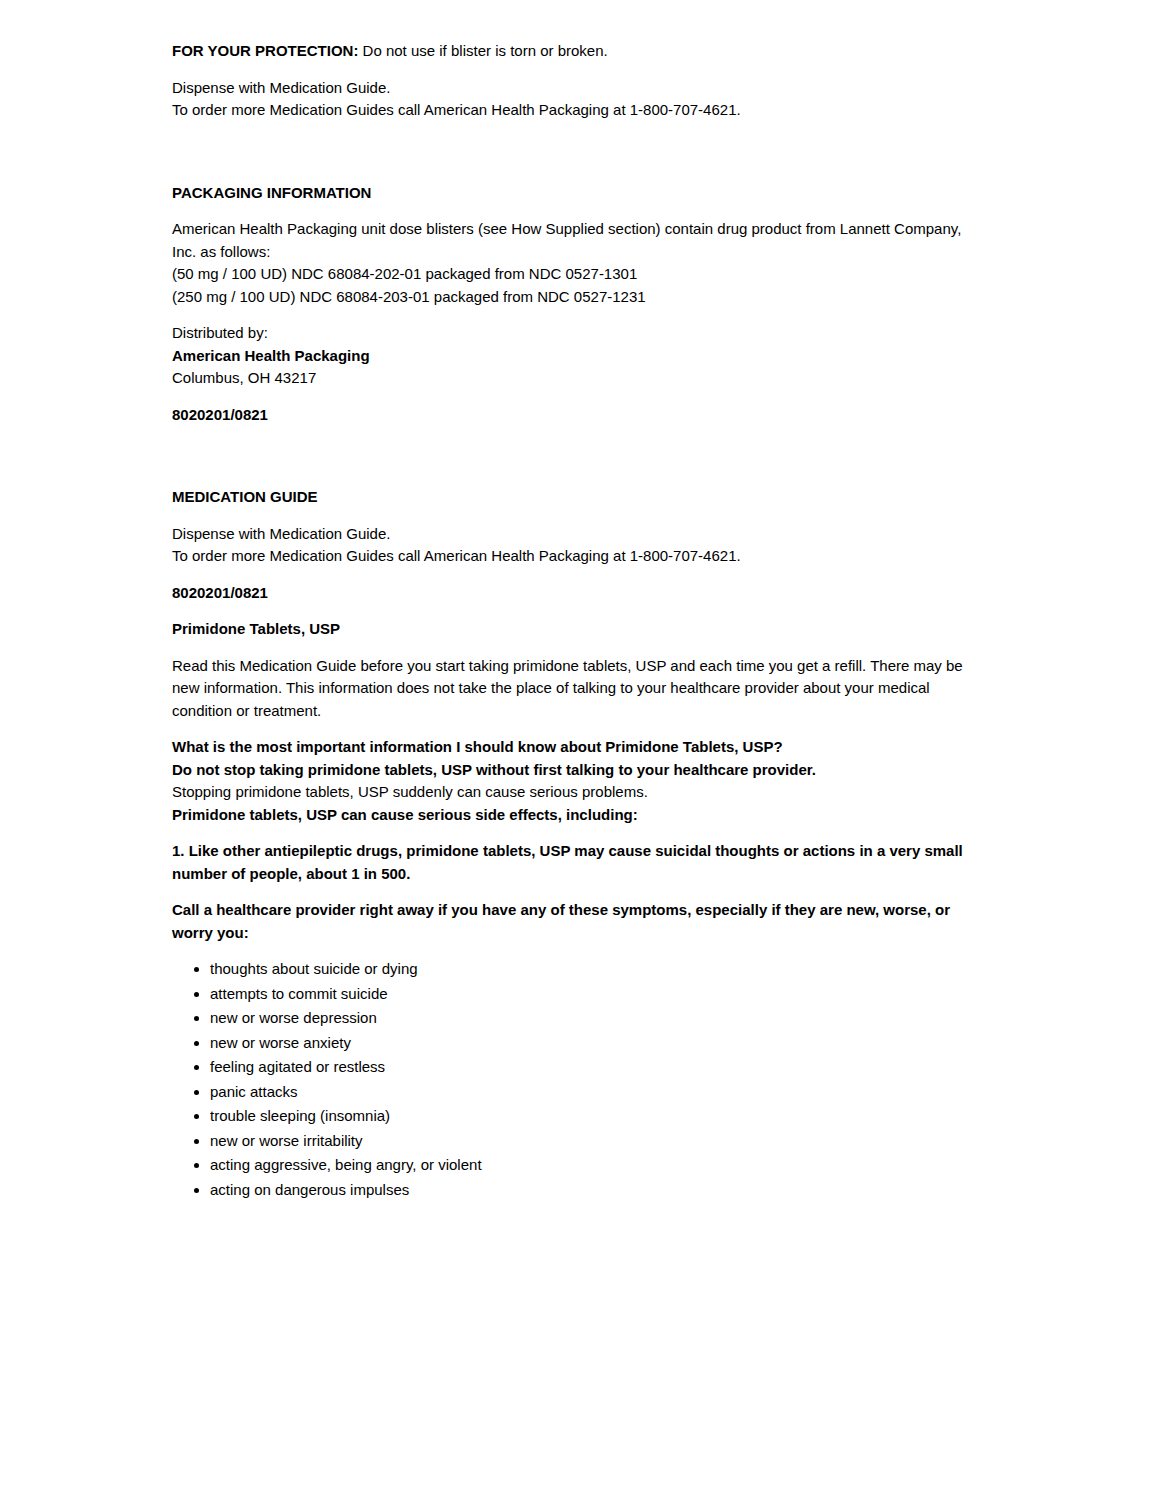FOR YOUR PROTECTION: Do not use if blister is torn or broken.
Dispense with Medication Guide.
To order more Medication Guides call American Health Packaging at 1-800-707-4621.
PACKAGING INFORMATION
American Health Packaging unit dose blisters (see How Supplied section) contain drug product from Lannett Company, Inc. as follows:
(50 mg / 100 UD) NDC 68084-202-01 packaged from NDC 0527-1301
(250 mg / 100 UD) NDC 68084-203-01 packaged from NDC 0527-1231
Distributed by:
American Health Packaging
Columbus, OH 43217
8020201/0821
MEDICATION GUIDE
Dispense with Medication Guide.
To order more Medication Guides call American Health Packaging at 1-800-707-4621.
8020201/0821
Primidone Tablets, USP
Read this Medication Guide before you start taking primidone tablets, USP and each time you get a refill. There may be new information. This information does not take the place of talking to your healthcare provider about your medical condition or treatment.
What is the most important information I should know about Primidone Tablets, USP?
Do not stop taking primidone tablets, USP without first talking to your healthcare provider.
Stopping primidone tablets, USP suddenly can cause serious problems.
Primidone tablets, USP can cause serious side effects, including:
1. Like other antiepileptic drugs, primidone tablets, USP may cause suicidal thoughts or actions in a very small number of people, about 1 in 500.
Call a healthcare provider right away if you have any of these symptoms, especially if they are new, worse, or worry you:
thoughts about suicide or dying
attempts to commit suicide
new or worse depression
new or worse anxiety
feeling agitated or restless
panic attacks
trouble sleeping (insomnia)
new or worse irritability
acting aggressive, being angry, or violent
acting on dangerous impulses